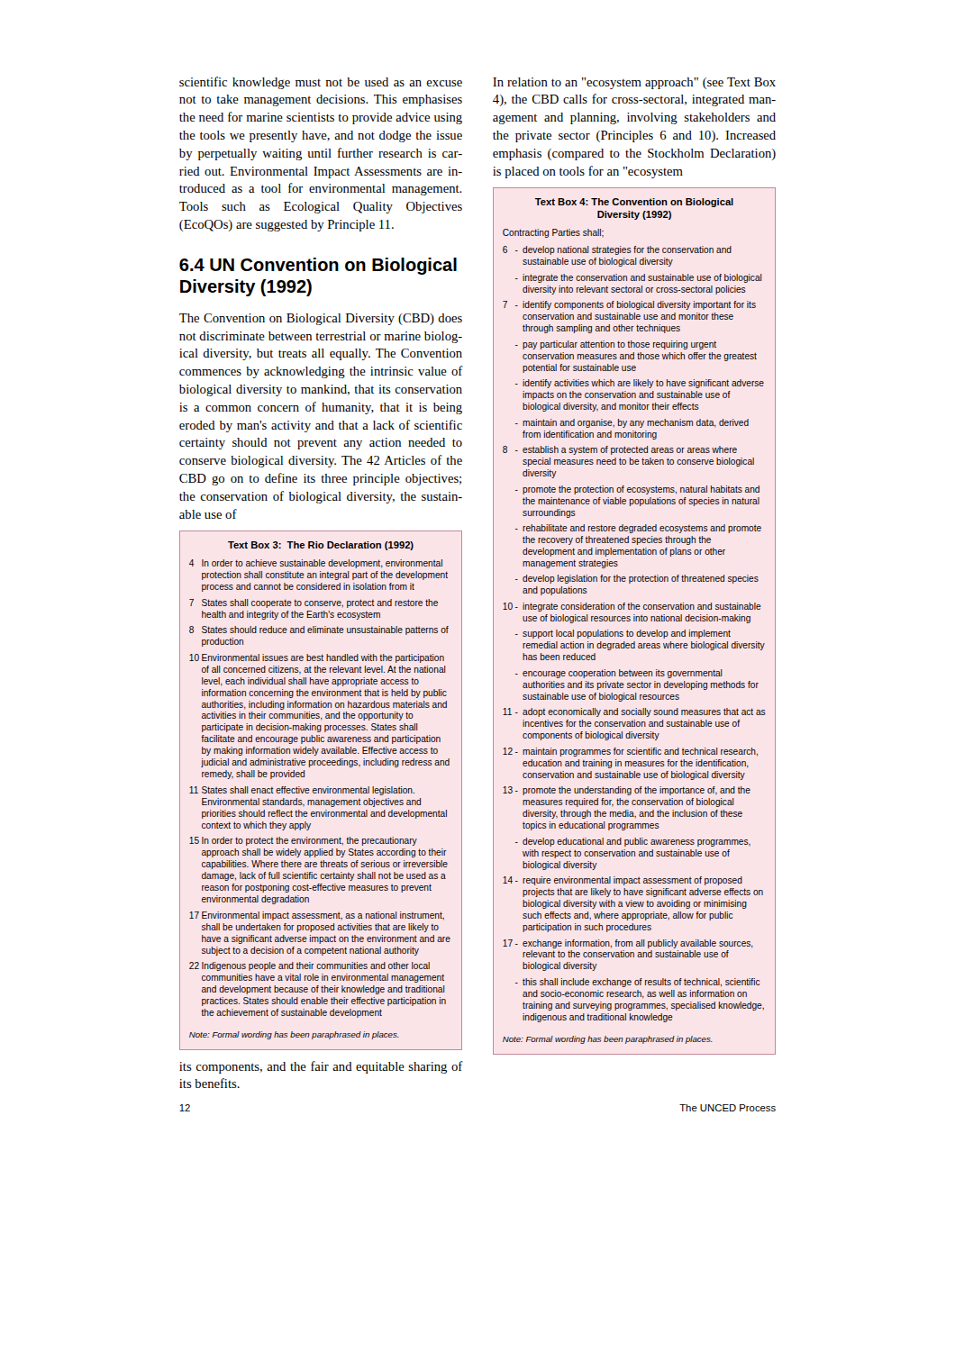scientific knowledge must not be used as an excuse not to take management decisions. This emphasises the need for marine scientists to provide advice using the tools we presently have, and not dodge the issue by perpetually waiting until further research is carried out. Environmental Impact Assessments are introduced as a tool for environmental management. Tools such as Ecological Quality Objectives (EcoQOs) are suggested by Principle 11.
6.4 UN Convention on Biological Diversity (1992)
The Convention on Biological Diversity (CBD) does not discriminate between terrestrial or marine biological diversity, but treats all equally. The Convention commences by acknowledging the intrinsic value of biological diversity to mankind, that its conservation is a common concern of humanity, that it is being eroded by man's activity and that a lack of scientific certainty should not prevent any action needed to conserve biological diversity. The 42 Articles of the CBD go on to define its three principle objectives; the conservation of biological diversity, the sustainable use of
Text Box 3: The Rio Declaration (1992)
| 4 | In order to achieve sustainable development, environmental protection shall constitute an integral part of the development process and cannot be considered in isolation from it |
| 7 | States shall cooperate to conserve, protect and restore the health and integrity of the Earth's ecosystem |
| 8 | States should reduce and eliminate unsustainable patterns of production |
| 10 | Environmental issues are best handled with the participation of all concerned citizens, at the relevant level. At the national level, each individual shall have appropriate access to information concerning the environment that is held by public authorities, including information on hazardous materials and activities in their communities, and the opportunity to participate in decision-making processes. States shall facilitate and encourage public awareness and participation by making information widely available. Effective access to judicial and administrative proceedings, including redress and remedy, shall be provided |
| 11 | States shall enact effective environmental legislation. Environmental standards, management objectives and priorities should reflect the environmental and developmental context to which they apply |
| 15 | In order to protect the environment, the precautionary approach shall be widely applied by States according to their capabilities. Where there are threats of serious or irreversible damage, lack of full scientific certainty shall not be used as a reason for postponing cost-effective measures to prevent environmental degradation |
| 17 | Environmental impact assessment, as a national instrument, shall be undertaken for proposed activities that are likely to have a significant adverse impact on the environment and are subject to a decision of a competent national authority |
| 22 | Indigenous people and their communities and other local communities have a vital role in environmental management and development because of their knowledge and traditional practices. States should enable their effective participation in the achievement of sustainable development |
Note: Formal wording has been paraphrased in places.
its components, and the fair and equitable sharing of its benefits.
In relation to an "ecosystem approach" (see Text Box 4), the CBD calls for cross-sectoral, integrated management and planning, involving stakeholders and the private sector (Principles 6 and 10). Increased emphasis (compared to the Stockholm Declaration) is placed on tools for an "ecosystem
Text Box 4: The Convention on Biological
Diversity (1992)
Contracting Parties shall;
| 6 | - | develop national strategies for the conservation and sustainable use of biological diversity |
| | - | integrate the conservation and sustainable use of biological diversity into relevant sectoral or cross-sectoral policies |
| 7 | - | identify components of biological diversity important for its conservation and sustainable use and monitor these through sampling and other techniques |
| | - | pay particular attention to those requiring urgent conservation measures and those which offer the greatest potential for sustainable use |
| | - | identify activities which are likely to have significant adverse impacts on the conservation and sustainable use of biological diversity, and monitor their effects |
| | - | maintain and organise, by any mechanism data, derived from identification and monitoring |
| 8 | - | establish a system of protected areas or areas where special measures need to be taken to conserve biological diversity |
| | - | promote the protection of ecosystems, natural habitats and the maintenance of viable populations of species in natural surroundings |
| | - | rehabilitate and restore degraded ecosystems and promote the recovery of threatened species through the development and implementation of plans or other management strategies |
| | - | develop legislation for the protection of threatened species and populations |
| 10 | - | integrate consideration of the conservation and sustainable use of biological resources into national decision-making |
| | - | support local populations to develop and implement remedial action in degraded areas where biological diversity has been reduced |
| | - | encourage cooperation between its governmental authorities and its private sector in developing methods for sustainable use of biological resources |
| 11 | - | adopt economically and socially sound measures that act as incentives for the conservation and sustainable use of components of biological diversity |
| 12 | - | maintain programmes for scientific and technical research, education and training in measures for the identification, conservation and sustainable use of biological diversity |
| 13 | - | promote the understanding of the importance of, and the measures required for, the conservation of biological diversity, through the media, and the inclusion of these topics in educational programmes |
| | - | develop educational and public awareness programmes, with respect to conservation and sustainable use of biological diversity |
| 14 | - | require environmental impact assessment of proposed projects that are likely to have significant adverse effects on biological diversity with a view to avoiding or minimising such effects and, where appropriate, allow for public participation in such procedures |
| 17 | - | exchange information, from all publicly available sources, relevant to the conservation and sustainable use of biological diversity |
| | - | this shall include exchange of results of technical, scientific and socio-economic research, as well as information on training and surveying programmes, specialised knowledge, indigenous and traditional knowledge |
Note: Formal wording has been paraphrased in places.
12
The UNCED Process